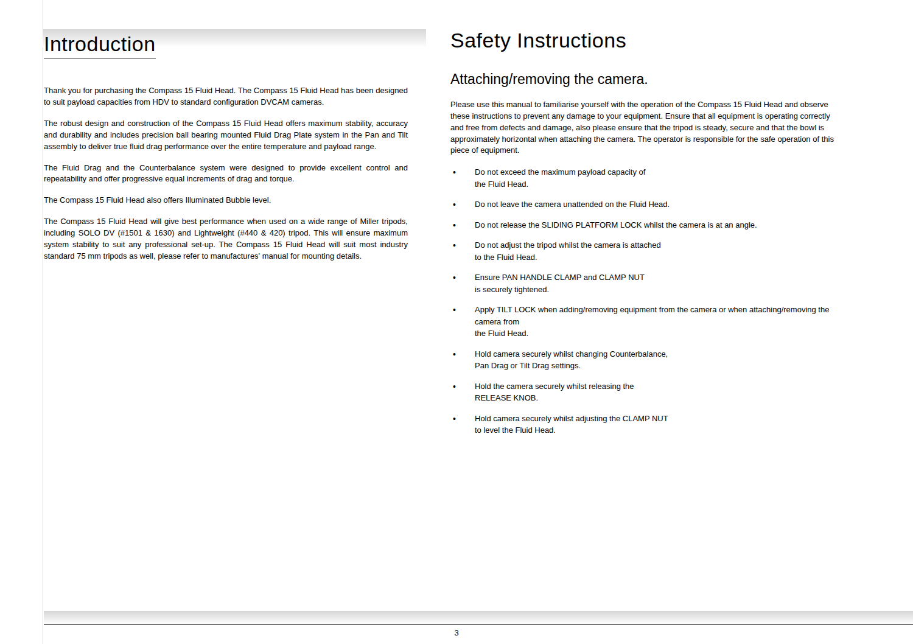Introduction
Thank you for purchasing the Compass 15 Fluid Head. The Compass 15 Fluid Head has been designed to suit payload capacities from HDV to standard configuration DVCAM cameras.
The robust design and construction of the Compass 15 Fluid Head offers maximum stability, accuracy and durability and includes precision ball bearing mounted Fluid Drag Plate system in the Pan and Tilt assembly to deliver true fluid drag performance over the entire temperature and payload range.
The Fluid Drag and the Counterbalance system were designed to provide excellent control and repeatability and offer progressive equal increments of drag and torque.
The Compass 15 Fluid Head also offers Illuminated Bubble level.
The Compass 15 Fluid Head will give best performance when used on a wide range of Miller tripods, including SOLO DV (#1501 & 1630) and Lightweight (#440 & 420) tripod. This will ensure maximum system stability to suit any professional set-up. The Compass 15 Fluid Head will suit most industry standard 75 mm tripods as well, please refer to manufactures' manual for mounting details.
Safety Instructions
Attaching/removing the camera.
Please use this manual to familiarise yourself with the operation of the Compass 15 Fluid Head and observe these instructions to prevent any damage to your equipment. Ensure that all equipment is operating correctly and free from defects and damage, also please ensure that the tripod is steady, secure and that the bowl is approximately horizontal when attaching the camera. The operator is responsible for the safe operation of this piece of equipment.
Do not exceed the maximum payload capacity of
the Fluid Head.
Do not leave the camera unattended on the Fluid Head.
Do not release the SLIDING PLATFORM LOCK whilst the camera is at an angle.
Do not adjust the tripod whilst the camera is attached
to the Fluid Head.
Ensure PAN HANDLE CLAMP and CLAMP NUT
is securely tightened.
Apply TILT LOCK when adding/removing equipment from the camera or when attaching/removing the camera from
the Fluid Head.
Hold camera securely whilst changing Counterbalance,
Pan Drag or Tilt Drag settings.
Hold the camera securely whilst releasing the
RELEASE KNOB.
Hold camera securely whilst adjusting the CLAMP NUT
to level the Fluid Head.
3